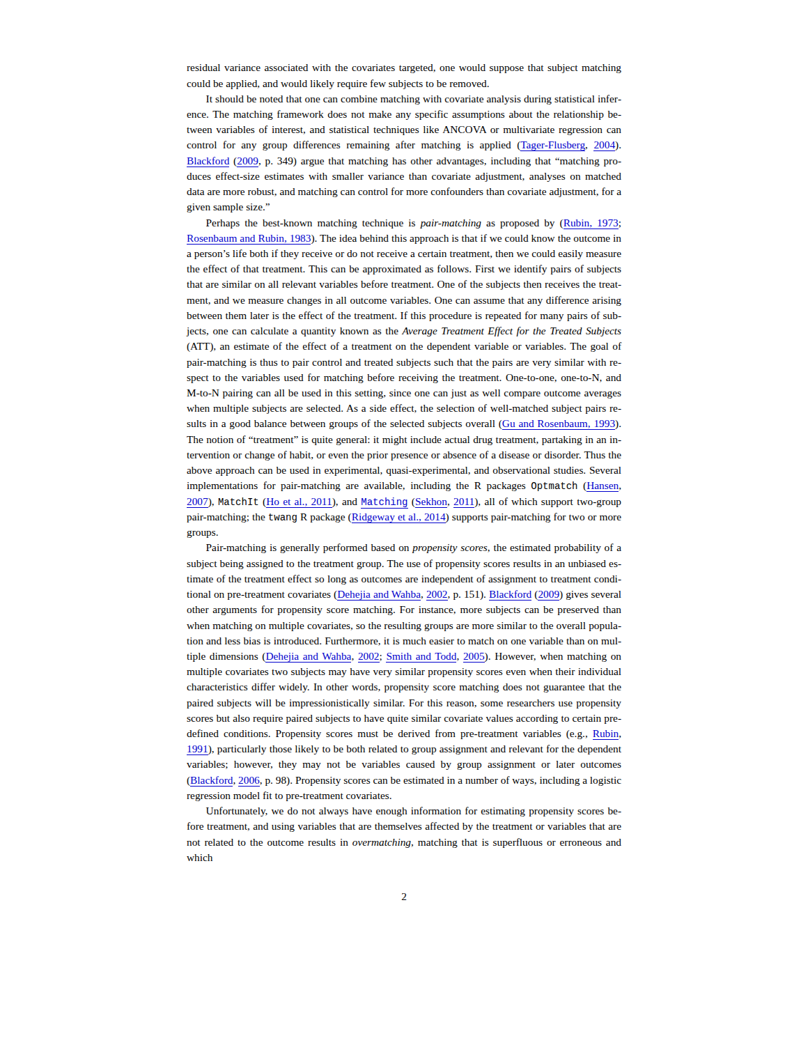residual variance associated with the covariates targeted, one would suppose that subject matching could be applied, and would likely require few subjects to be removed.
It should be noted that one can combine matching with covariate analysis during statistical inference. The matching framework does not make any specific assumptions about the relationship between variables of interest, and statistical techniques like ANCOVA or multivariate regression can control for any group differences remaining after matching is applied (Tager-Flusberg, 2004). Blackford (2009, p. 349) argue that matching has other advantages, including that “matching produces effect-size estimates with smaller variance than covariate adjustment, analyses on matched data are more robust, and matching can control for more confounders than covariate adjustment, for a given sample size.”
Perhaps the best-known matching technique is pair-matching as proposed by (Rubin, 1973; Rosenbaum and Rubin, 1983). The idea behind this approach is that if we could know the outcome in a person’s life both if they receive or do not receive a certain treatment, then we could easily measure the effect of that treatment. This can be approximated as follows. First we identify pairs of subjects that are similar on all relevant variables before treatment. One of the subjects then receives the treatment, and we measure changes in all outcome variables. One can assume that any difference arising between them later is the effect of the treatment. If this procedure is repeated for many pairs of subjects, one can calculate a quantity known as the Average Treatment Effect for the Treated Subjects (ATT), an estimate of the effect of a treatment on the dependent variable or variables. The goal of pair-matching is thus to pair control and treated subjects such that the pairs are very similar with respect to the variables used for matching before receiving the treatment. One-to-one, one-to-N, and M-to-N pairing can all be used in this setting, since one can just as well compare outcome averages when multiple subjects are selected. As a side effect, the selection of well-matched subject pairs results in a good balance between groups of the selected subjects overall (Gu and Rosenbaum, 1993). The notion of “treatment” is quite general: it might include actual drug treatment, partaking in an intervention or change of habit, or even the prior presence or absence of a disease or disorder. Thus the above approach can be used in experimental, quasi-experimental, and observational studies. Several implementations for pair-matching are available, including the R packages Optmatch (Hansen, 2007), MatchIt (Ho et al., 2011), and Matching (Sekhon, 2011), all of which support two-group pair-matching; the twang R package (Ridgeway et al., 2014) supports pair-matching for two or more groups.
Pair-matching is generally performed based on propensity scores, the estimated probability of a subject being assigned to the treatment group. The use of propensity scores results in an unbiased estimate of the treatment effect so long as outcomes are independent of assignment to treatment conditional on pre-treatment covariates (Dehejia and Wahba, 2002, p. 151). Blackford (2009) gives several other arguments for propensity score matching. For instance, more subjects can be preserved than when matching on multiple covariates, so the resulting groups are more similar to the overall population and less bias is introduced. Furthermore, it is much easier to match on one variable than on multiple dimensions (Dehejia and Wahba, 2002; Smith and Todd, 2005). However, when matching on multiple covariates two subjects may have very similar propensity scores even when their individual characteristics differ widely. In other words, propensity score matching does not guarantee that the paired subjects will be impressionistically similar. For this reason, some researchers use propensity scores but also require paired subjects to have quite similar covariate values according to certain predefined conditions. Propensity scores must be derived from pre-treatment variables (e.g., Rubin, 1991), particularly those likely to be both related to group assignment and relevant for the dependent variables; however, they may not be variables caused by group assignment or later outcomes (Blackford, 2006, p. 98). Propensity scores can be estimated in a number of ways, including a logistic regression model fit to pre-treatment covariates.
Unfortunately, we do not always have enough information for estimating propensity scores before treatment, and using variables that are themselves affected by the treatment or variables that are not related to the outcome results in overmatching, matching that is superfluous or erroneous and which
2